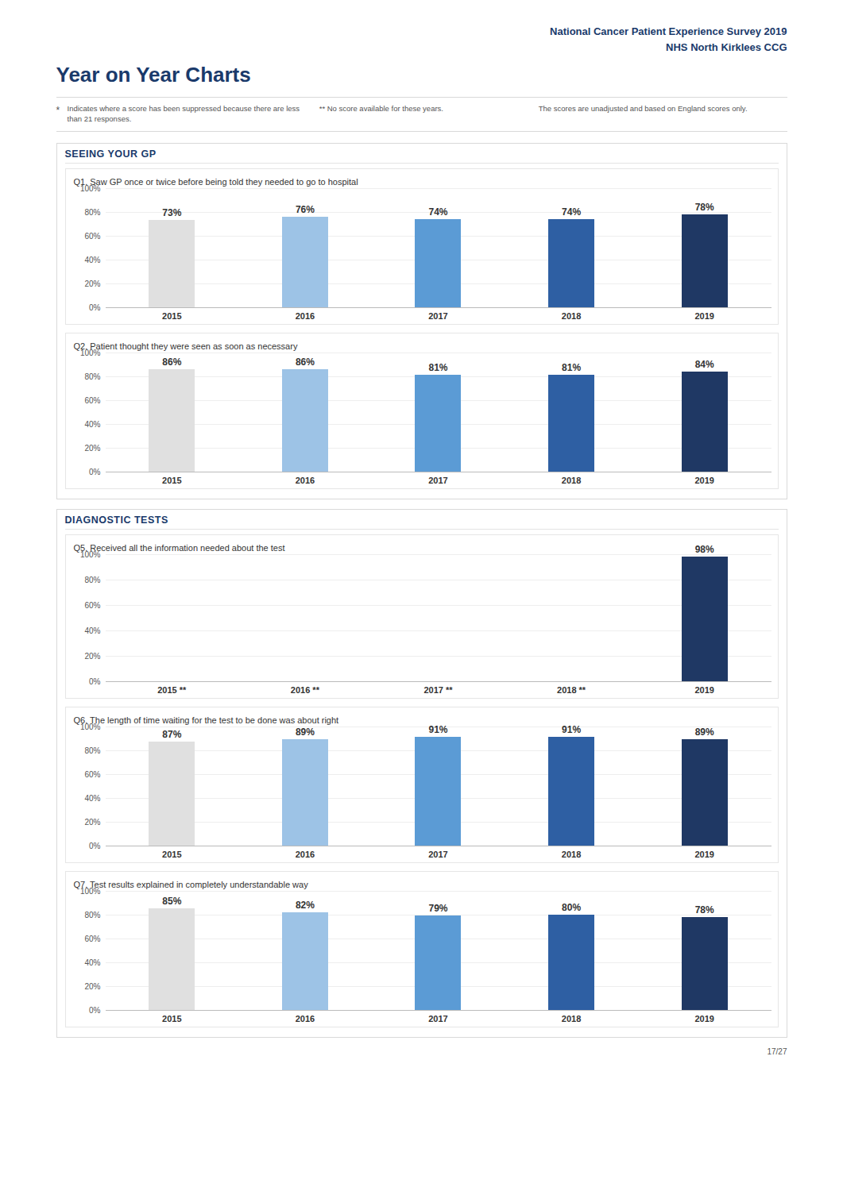National Cancer Patient Experience Survey 2019
NHS North Kirklees CCG
Year on Year Charts
*Indicates where a score has been suppressed because there are less than 21 responses.
** No score available for these years.
The scores are unadjusted and based on England scores only.
SEEING YOUR GP
Q1. Saw GP once or twice before being told they needed to go to hospital
100%
80%
60%
40%
20%
0%
73%
76%
74%
74%
78%
2015
2016
2017
2018
2019
Q2. Patient thought they were seen as soon as necessary
100%
80%
60%
40%
20%
0%
86%
86%
81%
81%
84%
2015
2016
2017
2018
2019
DIAGNOSTIC TESTS
Q5. Received all the information needed about the test
100%
80%
60%
40%
20%
0%
98%
2015 **
2016 **
2017 **
2018 **
2019
Q6. The length of time waiting for the test to be done was about right
100%
80%
60%
40%
20%
0%
87%
89%
91%
91%
89%
2015
2016
2017
2018
2019
Q7. Test results explained in completely understandable way
100%
80%
60%
40%
20%
0%
85%
82%
79%
80%
78%
2015
2016
2017
2018
2019
17/27